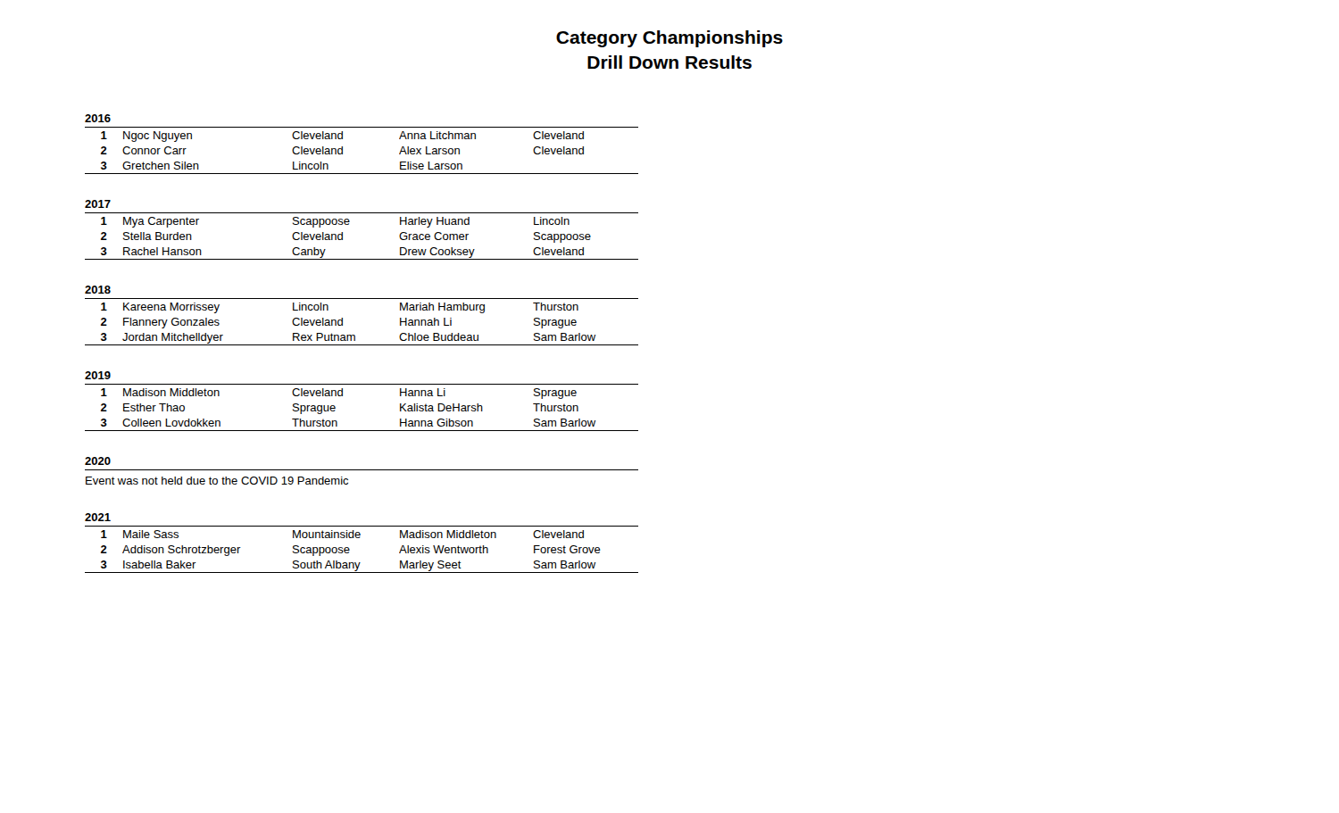Category Championships
Drill Down Results
2016
| 1 | Ngoc Nguyen | Cleveland | Anna Litchman | Cleveland |
| 2 | Connor Carr | Cleveland | Alex Larson | Cleveland |
| 3 | Gretchen Silen | Lincoln | Elise Larson | |
2017
| 1 | Mya Carpenter | Scappoose | Harley Huand | Lincoln |
| 2 | Stella Burden | Cleveland | Grace Comer | Scappoose |
| 3 | Rachel Hanson | Canby | Drew Cooksey | Cleveland |
2018
| 1 | Kareena Morrissey | Lincoln | Mariah Hamburg | Thurston |
| 2 | Flannery Gonzales | Cleveland | Hannah Li | Sprague |
| 3 | Jordan Mitchelldyer | Rex Putnam | Chloe Buddeau | Sam Barlow |
2019
| 1 | Madison Middleton | Cleveland | Hanna Li | Sprague |
| 2 | Esther Thao | Sprague | Kalista DeHarsh | Thurston |
| 3 | Colleen Lovdokken | Thurston | Hanna Gibson | Sam Barlow |
2020
Event was not held due to the COVID 19 Pandemic
2021
| 1 | Maile Sass | Mountainside | Madison Middleton | Cleveland |
| 2 | Addison Schrotzberger | Scappoose | Alexis Wentworth | Forest Grove |
| 3 | Isabella Baker | South Albany | Marley Seet | Sam Barlow |